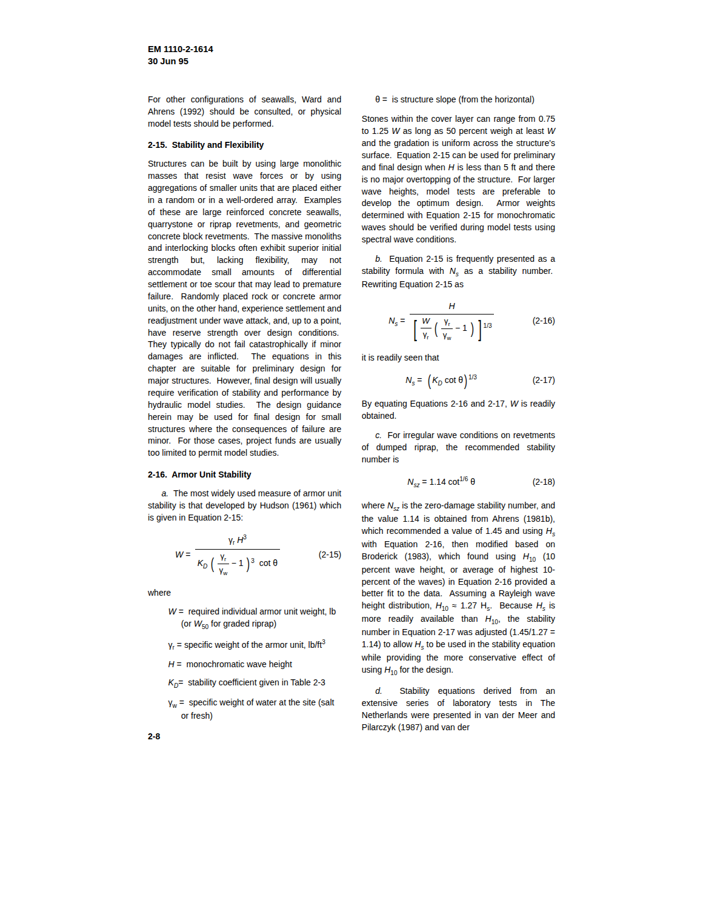EM 1110-2-1614
30 Jun 95
For other configurations of seawalls, Ward and Ahrens (1992) should be consulted, or physical model tests should be performed.
2-15. Stability and Flexibility
Structures can be built by using large monolithic masses that resist wave forces or by using aggregations of smaller units that are placed either in a random or in a well-ordered array. Examples of these are large reinforced concrete seawalls, quarrystone or riprap revetments, and geometric concrete block revetments. The massive monoliths and interlocking blocks often exhibit superior initial strength but, lacking flexibility, may not accommodate small amounts of differential settlement or toe scour that may lead to premature failure. Randomly placed rock or concrete armor units, on the other hand, experience settlement and readjustment under wave attack, and, up to a point, have reserve strength over design conditions. They typically do not fail catastrophically if minor damages are inflicted. The equations in this chapter are suitable for preliminary design for major structures. However, final design will usually require verification of stability and performance by hydraulic model studies. The design guidance herein may be used for final design for small structures where the consequences of failure are minor. For those cases, project funds are usually too limited to permit model studies.
2-16. Armor Unit Stability
a. The most widely used measure of armor unit stability is that developed by Hudson (1961) which is given in Equation 2-15:
W = γr H 3 KD ( γr γw − 1 ) 3 cot θ
(2-15)
where
W = required individual armor unit weight, lb (or W 50 for graded riprap)
γr = specific weight of the armor unit, lb/ft3
H = monochromatic wave height
KD= stability coefficient given in Table 2-3
γw = specific weight of water at the site (salt or fresh)
θ = is structure slope (from the horizontal)
Stones within the cover layer can range from 0.75 to 1.25 W as long as 50 percent weigh at least W and the gradation is uniform across the structure's surface. Equation 2-15 can be used for preliminary and final design when H is less than 5 ft and there is no major overtopping of the structure. For larger wave heights, model tests are preferable to develop the optimum design. Armor weights determined with Equation 2-15 for monochromatic waves should be verified during model tests using spectral wave conditions.
b. Equation 2-15 is frequently presented as a stability formula with Ns as a stability number. Rewriting Equation 2-15 as
Ns = H [ W γr ( γr γw − 1 ) ] 1/3
(2-16)
it is readily seen that
Ns = (KD cot θ) 1/3
(2-17)
By equating Equations 2-16 and 2-17, W is readily obtained.
c. For irregular wave conditions on revetments of dumped riprap, the recommended stability number is
Nsz = 1.14 cot1/6 θ
(2-18)
where Nsz is the zero-damage stability number, and the value 1.14 is obtained from Ahrens (1981b), which recommended a value of 1.45 and using Hs with Equation 2-16, then modified based on Broderick (1983), which found using H 10 (10 percent wave height, or average of highest 10-percent of the waves) in Equation 2-16 provided a better fit to the data. Assuming a Rayleigh wave height distribution, H 10 ≈ 1.27 Hs. Because Hs is more readily available than H 10, the stability number in Equation 2-17 was adjusted (1.45/1.27 = 1.14) to allow Hs to be used in the stability equation while providing the more conservative effect of using H 10 for the design.
d. Stability equations derived from an extensive series of laboratory tests in The Netherlands were presented in van der Meer and Pilarczyk (1987) and van der
2-8